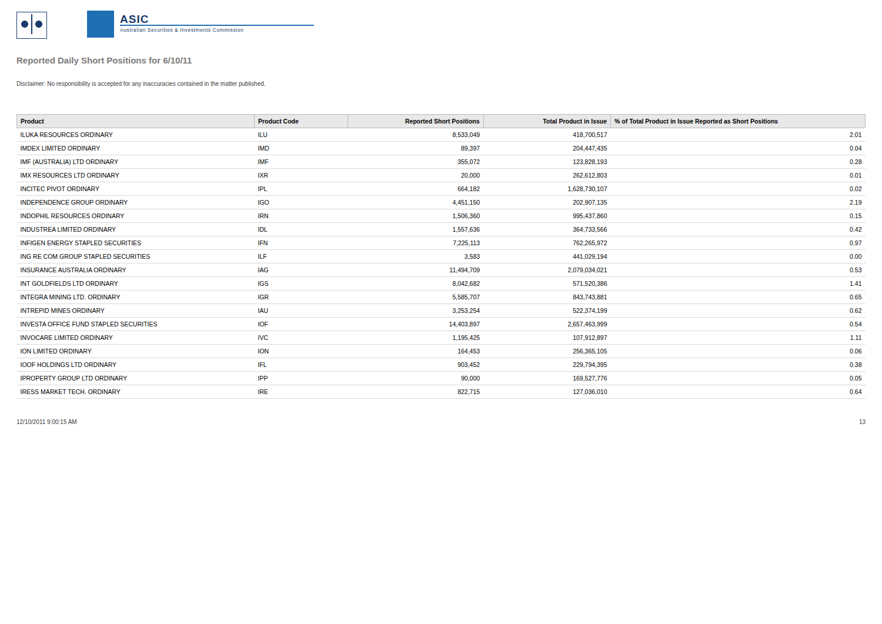ASIC
Australian Securities & Investments Commission
Reported Daily Short Positions for 6/10/11
Disclaimer: No responsibility is accepted for any inaccuracies contained in the matter published.
| Product | Product Code | Reported Short Positions | Total Product in Issue | % of Total Product in Issue Reported as Short Positions |
| --- | --- | --- | --- | --- |
| ILUKA RESOURCES ORDINARY | ILU | 8,533,049 | 418,700,517 | 2.01 |
| IMDEX LIMITED ORDINARY | IMD | 89,397 | 204,447,435 | 0.04 |
| IMF (AUSTRALIA) LTD ORDINARY | IMF | 355,072 | 123,828,193 | 0.28 |
| IMX RESOURCES LTD ORDINARY | IXR | 20,000 | 262,612,803 | 0.01 |
| INCITEC PIVOT ORDINARY | IPL | 664,182 | 1,628,730,107 | 0.02 |
| INDEPENDENCE GROUP ORDINARY | IGO | 4,451,150 | 202,907,135 | 2.19 |
| INDOPHIL RESOURCES ORDINARY | IRN | 1,506,360 | 995,437,860 | 0.15 |
| INDUSTREA LIMITED ORDINARY | IDL | 1,557,636 | 364,733,566 | 0.42 |
| INFIGEN ENERGY STAPLED SECURITIES | IFN | 7,225,113 | 762,265,972 | 0.97 |
| ING RE COM GROUP STAPLED SECURITIES | ILF | 3,583 | 441,029,194 | 0.00 |
| INSURANCE AUSTRALIA ORDINARY | IAG | 11,494,709 | 2,079,034,021 | 0.53 |
| INT GOLDFIELDS LTD ORDINARY | IGS | 8,042,682 | 571,520,386 | 1.41 |
| INTEGRA MINING LTD. ORDINARY | IGR | 5,585,707 | 843,743,881 | 0.65 |
| INTREPID MINES ORDINARY | IAU | 3,253,254 | 522,374,199 | 0.62 |
| INVESTA OFFICE FUND STAPLED SECURITIES | IOF | 14,403,897 | 2,657,463,999 | 0.54 |
| INVOCARE LIMITED ORDINARY | IVC | 1,195,425 | 107,912,897 | 1.11 |
| ION LIMITED ORDINARY | ION | 164,453 | 256,365,105 | 0.06 |
| IOOF HOLDINGS LTD ORDINARY | IFL | 903,452 | 229,794,395 | 0.38 |
| IPROPERTY GROUP LTD ORDINARY | IPP | 90,000 | 169,527,776 | 0.05 |
| IRESS MARKET TECH. ORDINARY | IRE | 822,715 | 127,036,010 | 0.64 |
12/10/2011 9:00:15 AM 13